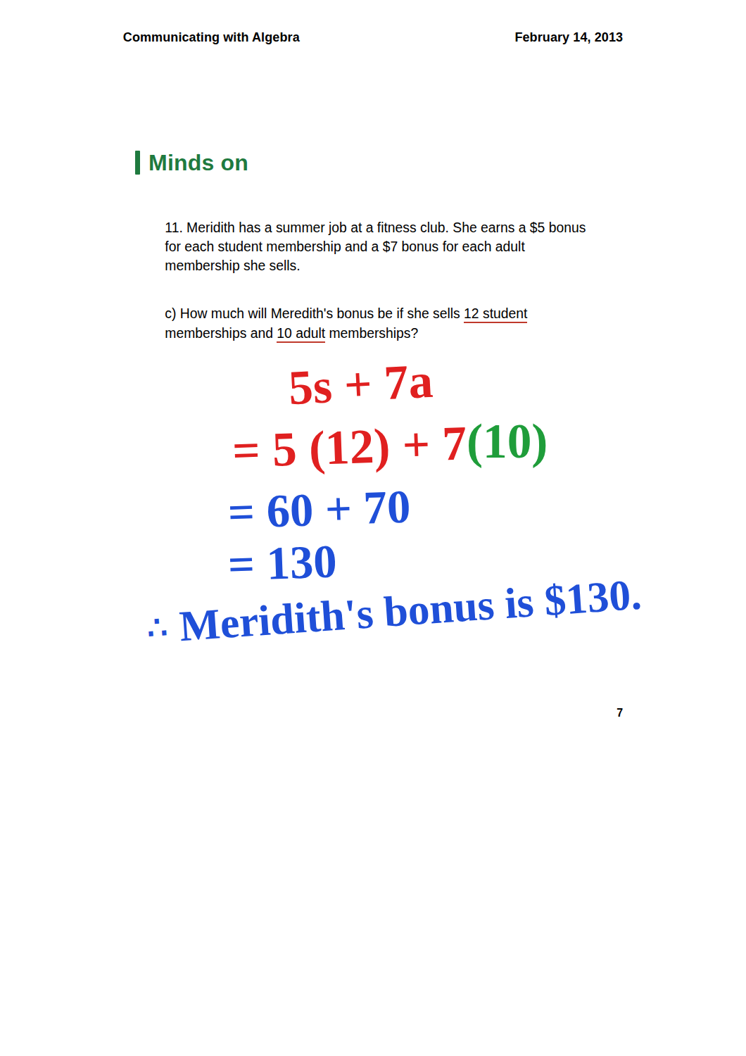Communicating with Algebra February 14, 2013
Minds on
11. Meridith has a summer job at a fitness club. She earns a $5 bonus for each student membership and a $7 bonus for each adult membership she sells.
c) How much will Meredith's bonus be if she sells 12 student memberships and 10 adult memberships?
5s + 7a
= 5 (12) + 7(10)
= 60 + 70
= 130
∴ Meridith's bonus is $130.
7